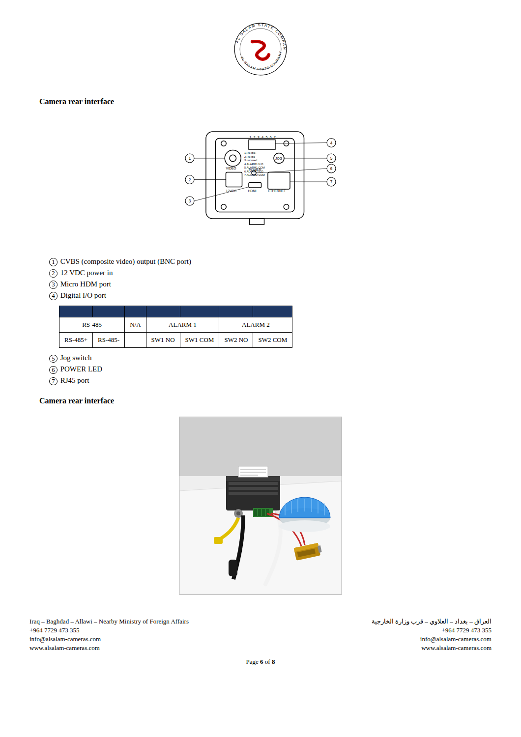AL SALAM STATE COMPANY AL SALAM STATE COMPANY
Camera rear interface
1 2 3 4 5 6 7 1.RS485+ 2.RS485- 3.not used 4.ALARM1 N.O 5.ALARM1 COM 6.ALARM2 N.O 7.ALARM2 COM VIDEO 12VDC HDMI ETHERNET POWER JOG 1 2 3 4 5 6 7
1 CVBS (composite video) output (BNC port)
212 VDC power in
3 Micro HDM port
4 Digital I/O port
| RS-485 | N/A | ALARM 1 | ALARM 2 |
| RS-485+ | RS-485- | | SW1 NO | SW1 COM | SW2 NO | SW2 COM |
5 Jog switch
6 POWER LED
7 RJ45 port
Camera rear interface
Iraq – Baghdad – Allawi – Nearby Ministry of Foreign Affairs
+964 7729 473 355
info@alsalam-cameras.com
www.alsalam-cameras.com
العراق – بغداد – العلاوي – قرب وزارة الخارجية
+964 7729 473 355
info@alsalam-cameras.com
www.alsalam-cameras.com
Page 6 of 8